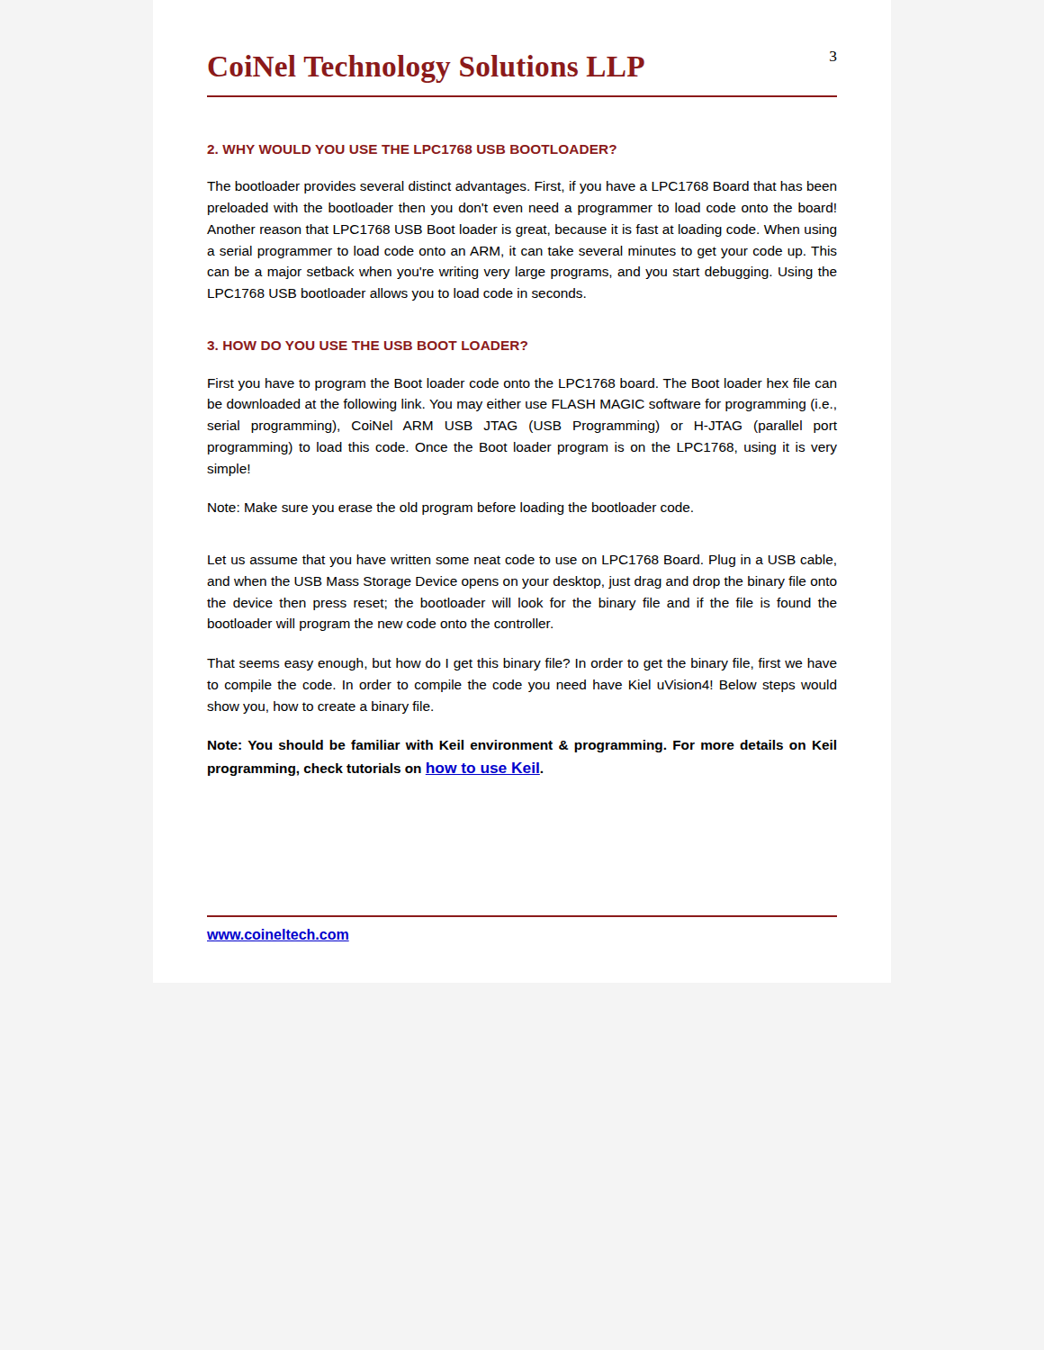3
CoiNel Technology Solutions LLP
2. WHY WOULD YOU USE THE LPC1768 USB BOOTLOADER?
The bootloader provides several distinct advantages. First, if you have a LPC1768 Board that has been preloaded with the bootloader then you don't even need a programmer to load code onto the board! Another reason that LPC1768 USB Boot loader is great, because it is fast at loading code. When using a serial programmer to load code onto an ARM, it can take several minutes to get your code up. This can be a major setback when you're writing very large programs, and you start debugging. Using the LPC1768 USB bootloader allows you to load code in seconds.
3. HOW DO YOU USE THE USB BOOT LOADER?
First you have to program the Boot loader code onto the LPC1768 board. The Boot loader hex file can be downloaded at the following link. You may either use FLASH MAGIC software for programming (i.e., serial programming), CoiNel ARM USB JTAG (USB Programming) or H-JTAG (parallel port programming) to load this code. Once the Boot loader program is on the LPC1768, using it is very simple!
Note: Make sure you erase the old program before loading the bootloader code.
Let us assume that you have written some neat code to use on LPC1768 Board. Plug in a USB cable, and when the USB Mass Storage Device opens on your desktop, just drag and drop the binary file onto the device then press reset; the bootloader will look for the binary file and if the file is found the bootloader will program the new code onto the controller.
That seems easy enough, but how do I get this binary file? In order to get the binary file, first we have to compile the code. In order to compile the code you need have Kiel uVision4! Below steps would show you, how to create a binary file.
Note: You should be familiar with Keil environment & programming. For more details on Keil programming, check tutorials on how to use Keil.
www.coineltech.com